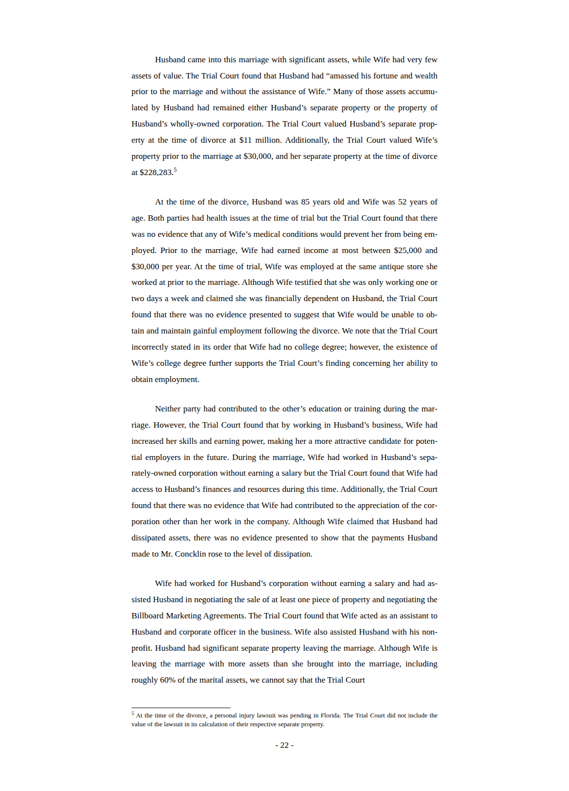Husband came into this marriage with significant assets, while Wife had very few assets of value. The Trial Court found that Husband had “amassed his fortune and wealth prior to the marriage and without the assistance of Wife.” Many of those assets accumulated by Husband had remained either Husband’s separate property or the property of Husband’s wholly-owned corporation. The Trial Court valued Husband’s separate property at the time of divorce at $11 million. Additionally, the Trial Court valued Wife’s property prior to the marriage at $30,000, and her separate property at the time of divorce at $228,283.5
At the time of the divorce, Husband was 85 years old and Wife was 52 years of age. Both parties had health issues at the time of trial but the Trial Court found that there was no evidence that any of Wife’s medical conditions would prevent her from being employed. Prior to the marriage, Wife had earned income at most between $25,000 and $30,000 per year. At the time of trial, Wife was employed at the same antique store she worked at prior to the marriage. Although Wife testified that she was only working one or two days a week and claimed she was financially dependent on Husband, the Trial Court found that there was no evidence presented to suggest that Wife would be unable to obtain and maintain gainful employment following the divorce. We note that the Trial Court incorrectly stated in its order that Wife had no college degree; however, the existence of Wife’s college degree further supports the Trial Court’s finding concerning her ability to obtain employment.
Neither party had contributed to the other’s education or training during the marriage. However, the Trial Court found that by working in Husband’s business, Wife had increased her skills and earning power, making her a more attractive candidate for potential employers in the future. During the marriage, Wife had worked in Husband’s separately-owned corporation without earning a salary but the Trial Court found that Wife had access to Husband’s finances and resources during this time. Additionally, the Trial Court found that there was no evidence that Wife had contributed to the appreciation of the corporation other than her work in the company. Although Wife claimed that Husband had dissipated assets, there was no evidence presented to show that the payments Husband made to Mr. Concklin rose to the level of dissipation.
Wife had worked for Husband’s corporation without earning a salary and had assisted Husband in negotiating the sale of at least one piece of property and negotiating the Billboard Marketing Agreements. The Trial Court found that Wife acted as an assistant to Husband and corporate officer in the business. Wife also assisted Husband with his non-profit. Husband had significant separate property leaving the marriage. Although Wife is leaving the marriage with more assets than she brought into the marriage, including roughly 60% of the marital assets, we cannot say that the Trial Court
5 At the time of the divorce, a personal injury lawsuit was pending in Florida. The Trial Court did not include the value of the lawsuit in its calculation of their respective separate property.
- 22 -